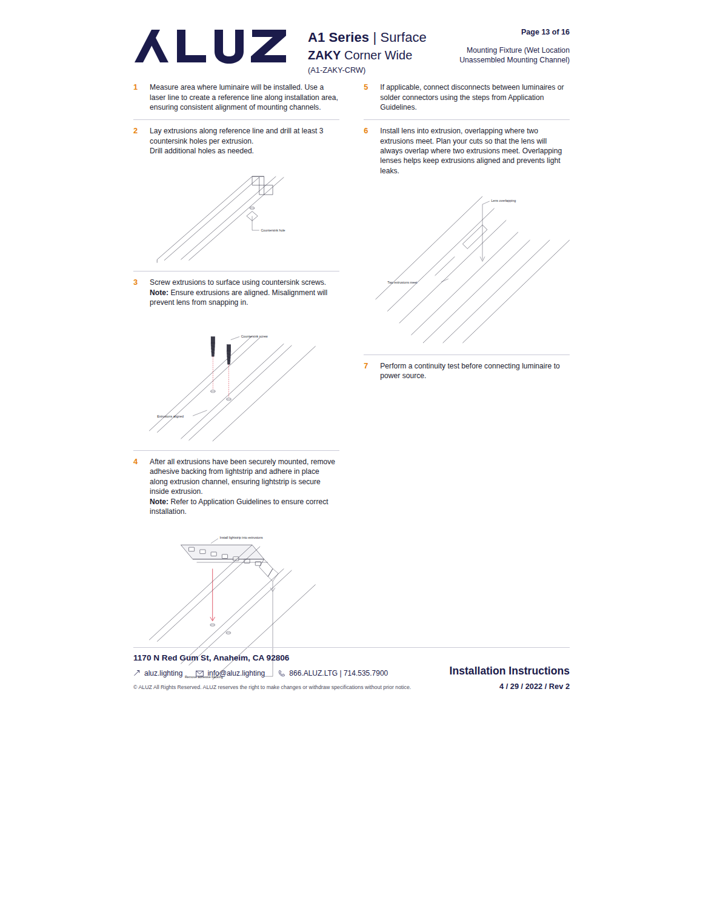A1 Series | Surface
ZAKY Corner Wide
(A1-ZAKY-CRW)
Page 13 of 16
Mounting Fixture (Wet Location
Unassembled Mounting Channel)
1
Measure area where luminaire will be installed. Use a laser line to create a reference line along installation area, ensuring consistent alignment of mounting channels.
2
Lay extrusions along reference line and drill at least 3 countersink holes per extrusion.
Drill additional holes as needed.
Countersink hole
3
Screw extrusions to surface using countersink screws.
Note: Ensure extrusions are aligned. Misalignment will prevent lens from snapping in.
Countersink screw Extrusions aligned
4
After all extrusions have been securely mounted, remove adhesive backing from lightstrip and adhere in place along extrusion channel, ensuring lightstrip is secure inside extrusion.
Note: Refer to Application Guidelines to ensure correct installation.
Install lightstrip into extrusions Remove adhesive backing
5
If applicable, connect disconnects between luminaires or solder connectors using the steps from Application Guidelines.
6
Install lens into extrusion, overlapping where two extrusions meet. Plan your cuts so that the lens will always overlap where two extrusions meet. Overlapping lenses helps keep extrusions aligned and prevents light leaks.
Lens overlapping Two extrusions meet
7
Perform a continuity test before connecting luminaire to power source.
1170 N Red Gum St, Anaheim, CA 92806
aluz.lighting info@aluz.lighting 866.ALUZ.LTG | 714.535.7900
© ALUZ All Rights Reserved. ALUZ reserves the right to make changes or withdraw specifications without prior notice.
Installation Instructions
4 / 29 / 2022 / Rev 2